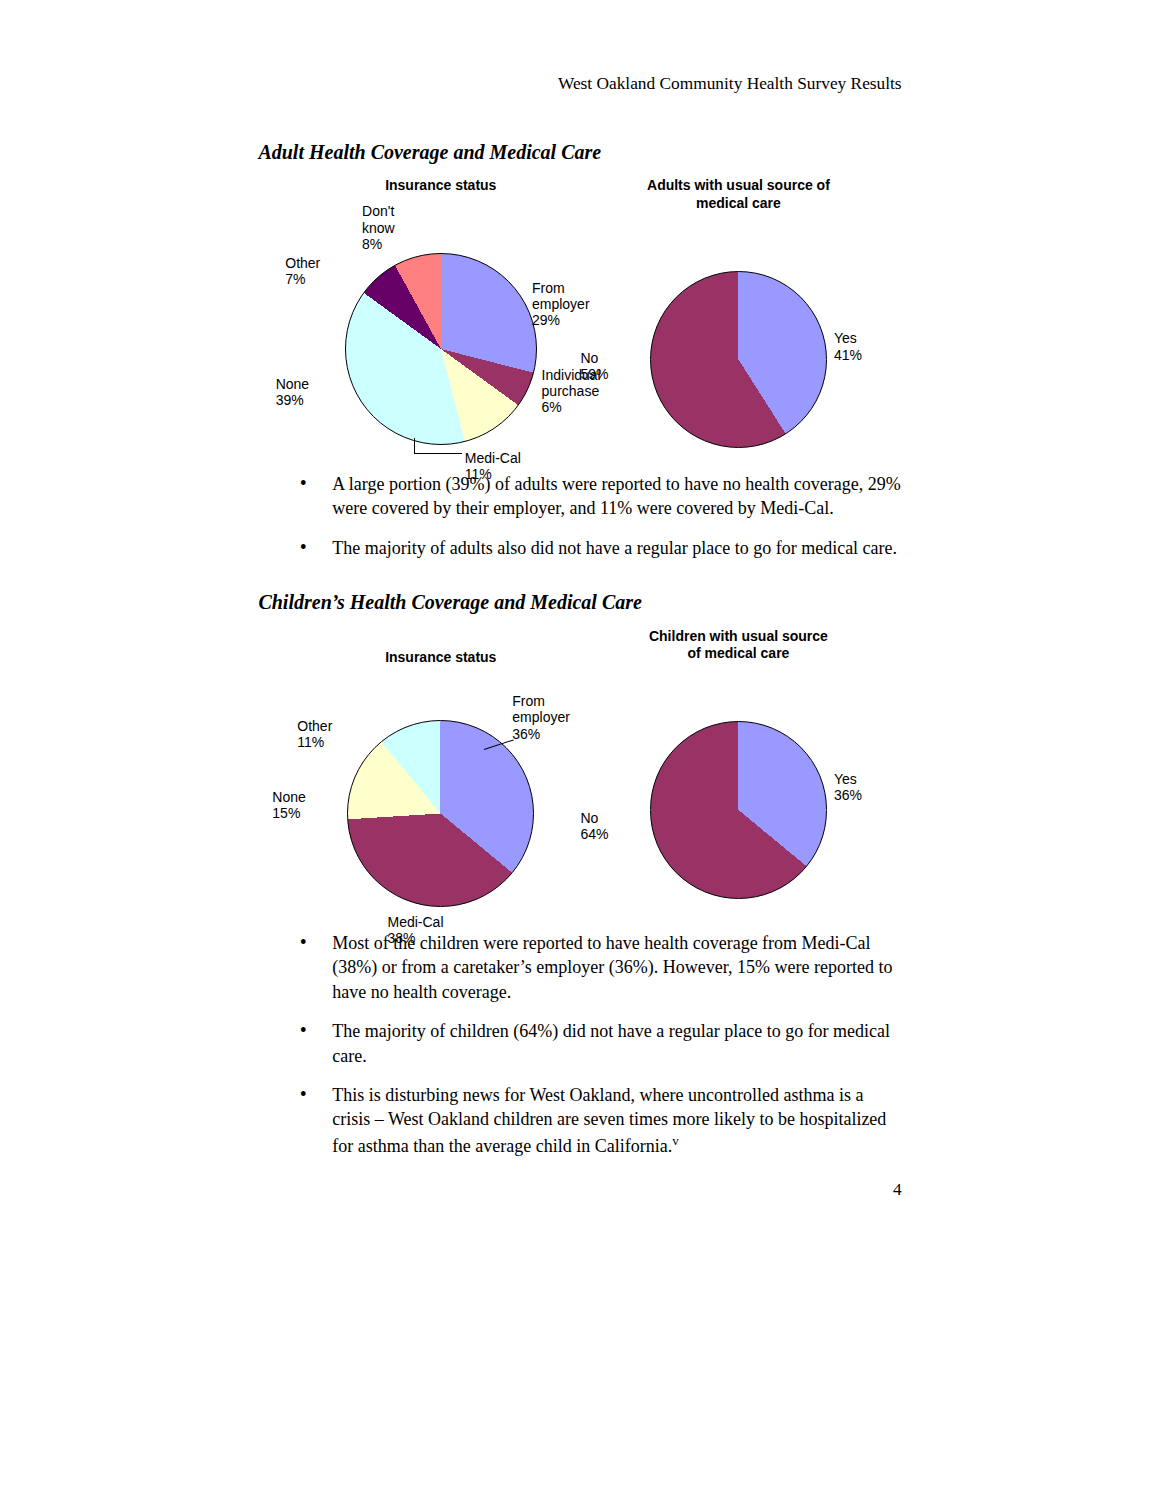West Oakland Community Health Survey Results
Adult Health Coverage and Medical Care
Insurance status
From
employer
29%
Individual
purchase
6%
Medi-Cal
11%
None
39%
Other
7%
Don't
know
8%
Adults with usual source of
medical care
Yes
41%
No
59%
A large portion (39%) of adults were reported to have no health coverage, 29% were covered by their employer, and 11% were covered by Medi-Cal.
The majority of adults also did not have a regular place to go for medical care.
Children’s Health Coverage and Medical Care
Insurance status
From
employer
36%
Medi-Cal
38%
None
15%
Other
11%
Children with usual source
of medical care
Yes
36%
No
64%
Most of the children were reported to have health coverage from Medi-Cal (38%) or from a caretaker’s employer (36%). However, 15% were reported to have no health coverage.
The majority of children (64%) did not have a regular place to go for medical care.
This is disturbing news for West Oakland, where uncontrolled asthma is a crisis – West Oakland children are seven times more likely to be hospitalized for asthma than the average child in California.v
4